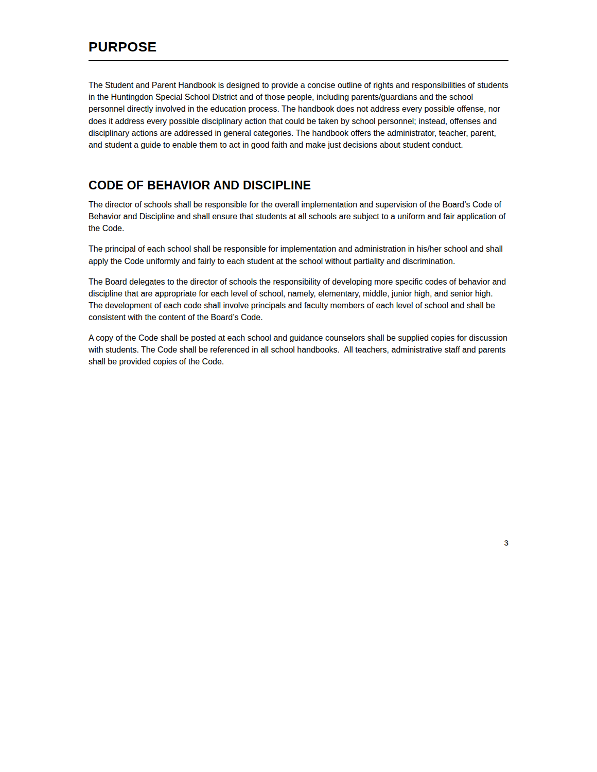PURPOSE
The Student and Parent Handbook is designed to provide a concise outline of rights and responsibilities of students in the Huntingdon Special School District and of those people, including parents/guardians and the school personnel directly involved in the education process. The handbook does not address every possible offense, nor does it address every possible disciplinary action that could be taken by school personnel; instead, offenses and disciplinary actions are addressed in general categories. The handbook offers the administrator, teacher, parent, and student a guide to enable them to act in good faith and make just decisions about student conduct.
CODE OF BEHAVIOR AND DISCIPLINE
The director of schools shall be responsible for the overall implementation and supervision of the Board’s Code of Behavior and Discipline and shall ensure that students at all schools are subject to a uniform and fair application of the Code.
The principal of each school shall be responsible for implementation and administration in his/her school and shall apply the Code uniformly and fairly to each student at the school without partiality and discrimination.
The Board delegates to the director of schools the responsibility of developing more specific codes of behavior and discipline that are appropriate for each level of school, namely, elementary, middle, junior high, and senior high. The development of each code shall involve principals and faculty members of each level of school and shall be consistent with the content of the Board’s Code.
A copy of the Code shall be posted at each school and guidance counselors shall be supplied copies for discussion with students. The Code shall be referenced in all school handbooks. All teachers, administrative staff and parents shall be provided copies of the Code.
3